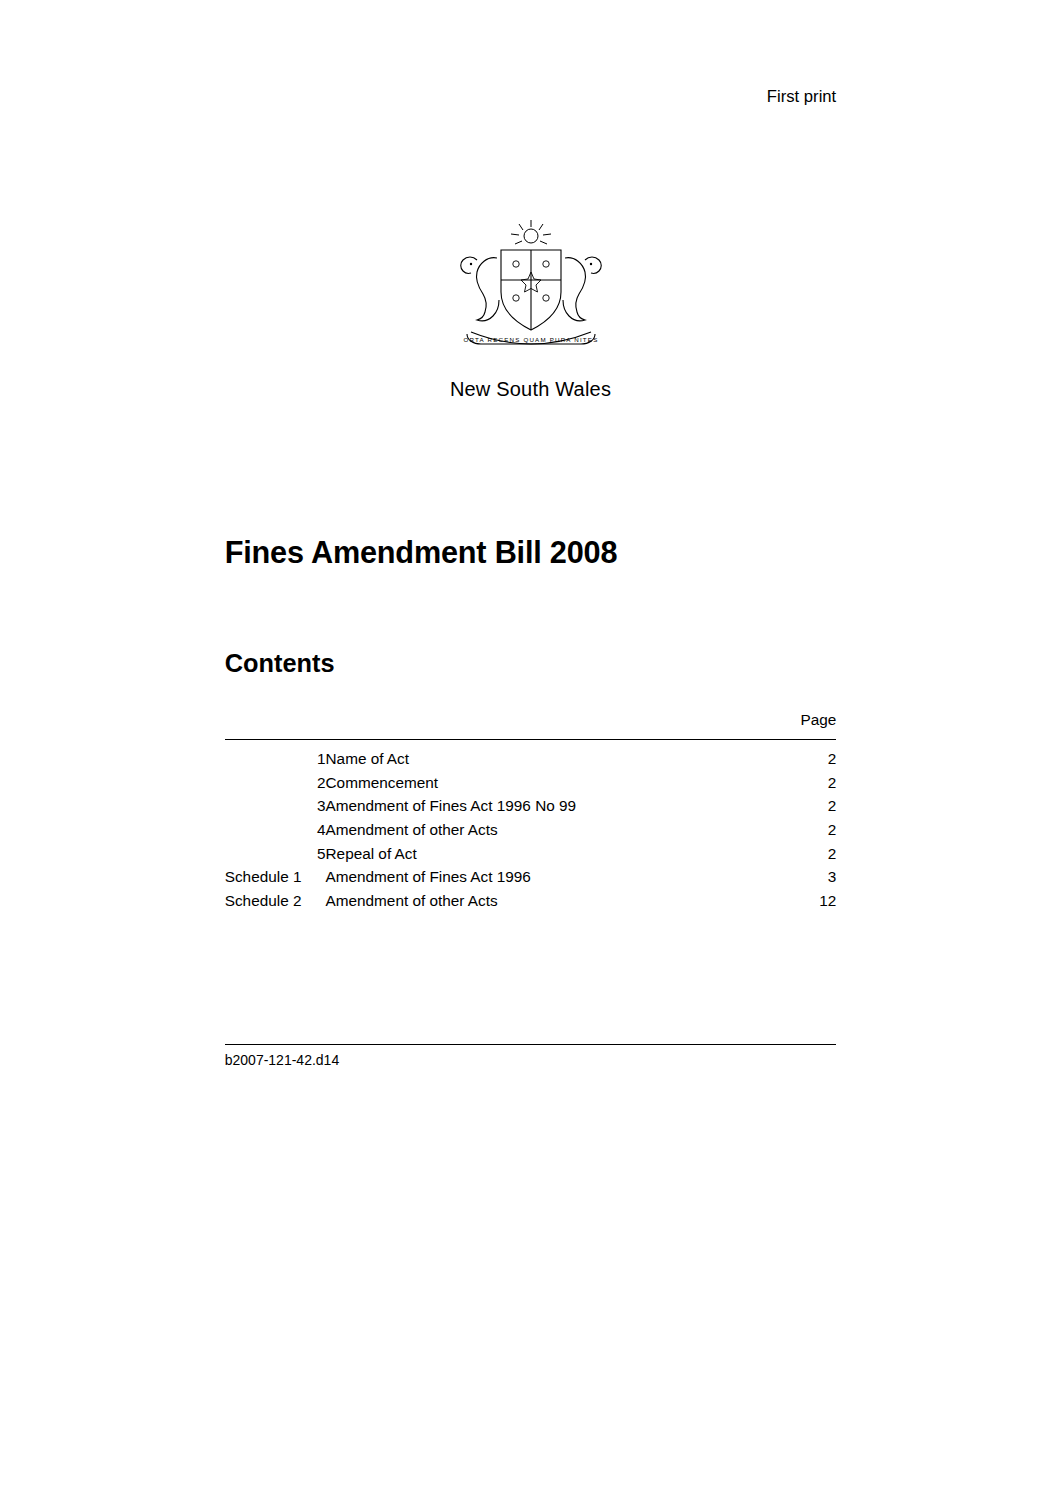First print
ORTA RECENS QUAM PURA NITES
New South Wales
Fines Amendment Bill 2008
Contents
| | | Page |
| 1 | Name of Act | 2 |
| 2 | Commencement | 2 |
| 3 | Amendment of Fines Act 1996 No 99 | 2 |
| 4 | Amendment of other Acts | 2 |
| 5 | Repeal of Act | 2 |
| Schedule 1 | Amendment of Fines Act 1996 | 3 |
| Schedule 2 | Amendment of other Acts | 12 |
b2007-121-42.d14